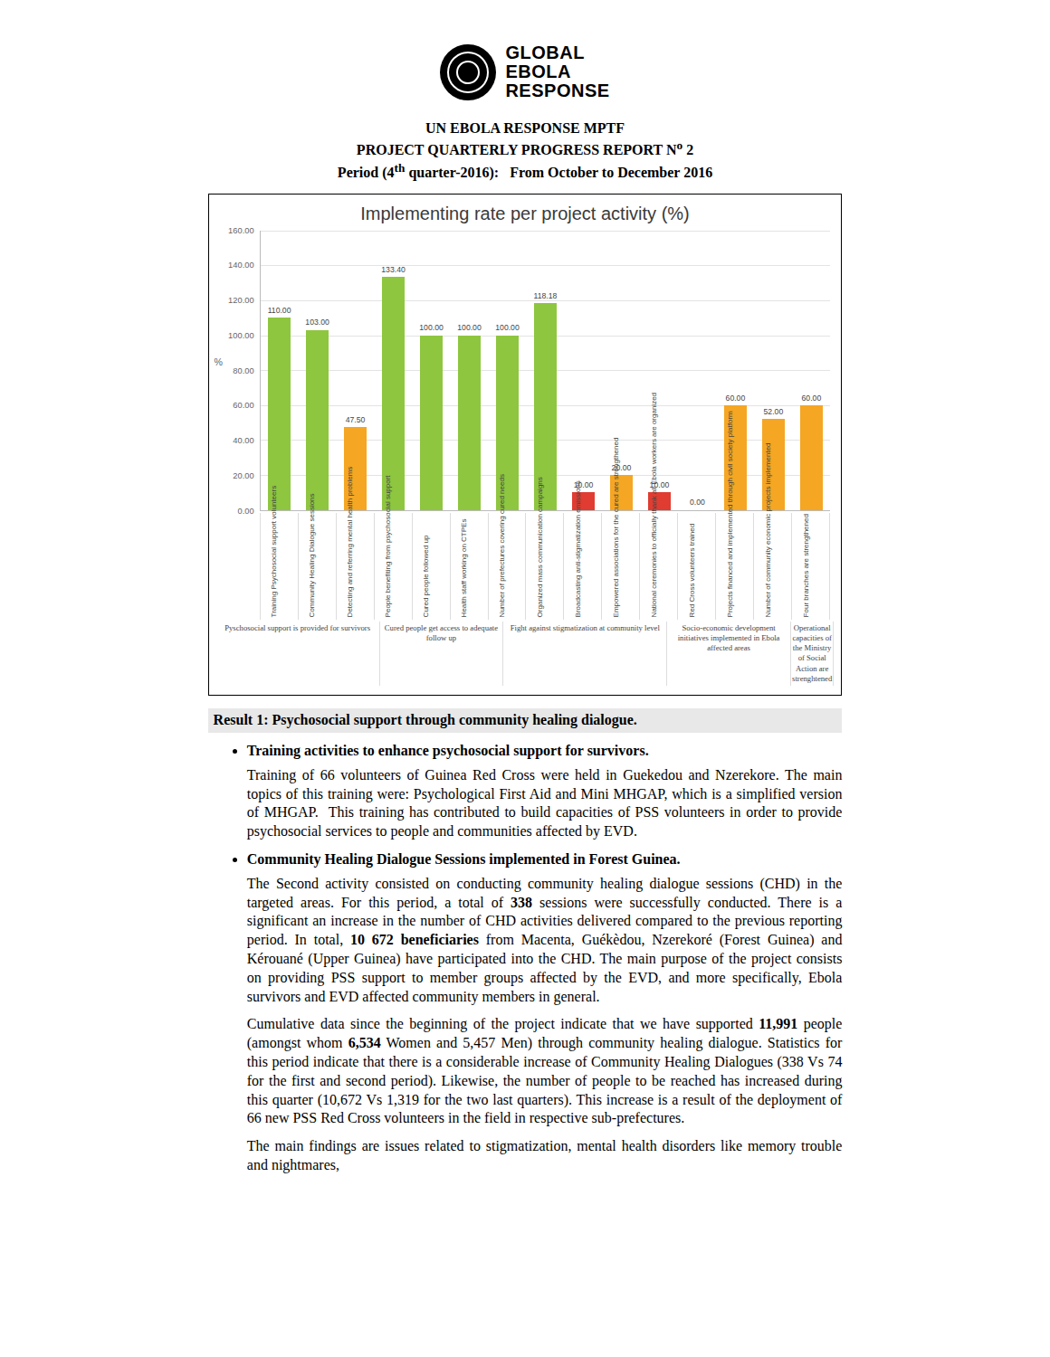GLOBAL
EBOLA
RESPONSE
UN EBOLA RESPONSE MPTF PROJECT QUARTERLY PROGRESS REPORT No 2 Period (4th quarter-2016): From October to December 2016
Implementing rate per project activity (%)
160.00
140.00
120.00
100.00
80.00
60.00
40.00
20.00
0.00
%
110.00
103.00
47.50
133.40
100.00
100.00
100.00
118.18
10.00
20.00
10.00
0.00
60.00
52.00
60.00
Training Psychosocial support volunteers
Community Healing Dialogue sessions
Detecting and referring mental health problems
People benefiting from psychosocial support
Cured people followed up
Health staff working on CTPEs
Number of prefectures covering cured needs
Organized mass communication campaigns
Broadcasting anti-stigmatization emissions
Empowered associations for the cured are strengthened
National ceremonies to officially thank all Ebola workers are organized
Red Cross volunteers trained
Projects financed and implemented through civil society platform
Number of community economic projects implemented
Four branches are strengthened
Pyschosocial support is provided for survivors
Cured people get access to adequate follow up
Fight against stigmatization at community level
Socio-economic development initiatives implemented in Ebola affected areas
Operational capacities of the Ministry of Social Action are strenghtened
Result 1: Psychosocial support through community healing dialogue.
Training activities to enhance psychosocial support for survivors.
Training of 66 volunteers of Guinea Red Cross were held in Guekedou and Nzerekore. The main topics of this training were: Psychological First Aid and Mini MHGAP, which is a simplified version of MHGAP. This training has contributed to build capacities of PSS volunteers in order to provide psychosocial services to people and communities affected by EVD.
Community Healing Dialogue Sessions implemented in Forest Guinea.
The Second activity consisted on conducting community healing dialogue sessions (CHD) in the targeted areas. For this period, a total of 338 sessions were successfully conducted. There is a significant an increase in the number of CHD activities delivered compared to the previous reporting period. In total, 10 672 beneficiaries from Macenta, Guékèdou, Nzerekoré (Forest Guinea) and Kérouané (Upper Guinea) have participated into the CHD. The main purpose of the project consists on providing PSS support to member groups affected by the EVD, and more specifically, Ebola survivors and EVD affected community members in general.
Cumulative data since the beginning of the project indicate that we have supported 11,991 people (amongst whom 6,534 Women and 5,457 Men) through community healing dialogue. Statistics for this period indicate that there is a considerable increase of Community Healing Dialogues (338 Vs 74 for the first and second period). Likewise, the number of people to be reached has increased during this quarter (10,672 Vs 1,319 for the two last quarters). This increase is a result of the deployment of 66 new PSS Red Cross volunteers in the field in respective sub-prefectures.
The main findings are issues related to stigmatization, mental health disorders like memory trouble and nightmares,